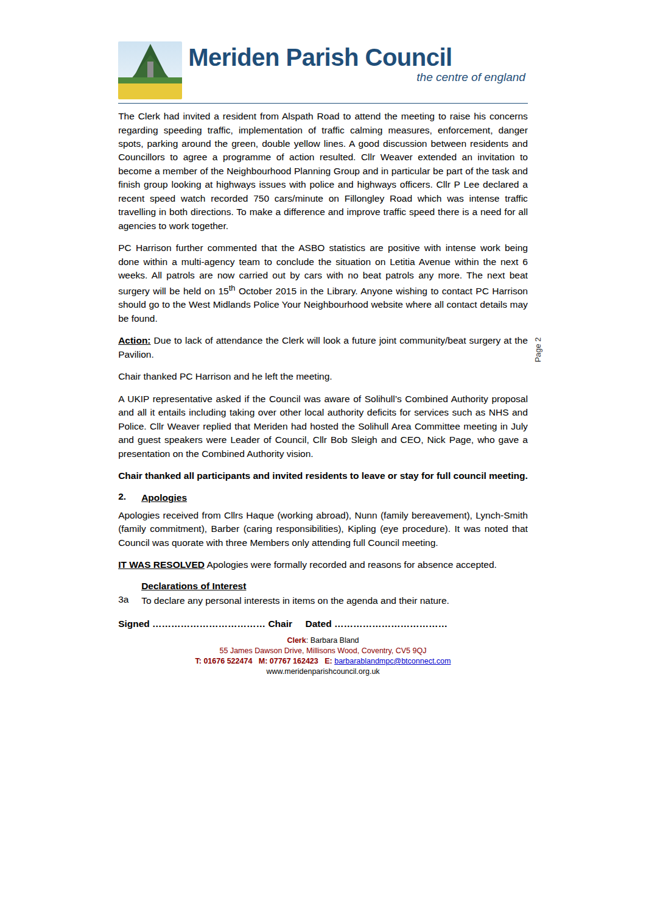Meriden Parish Council
the centre of england
The Clerk had invited a resident from Alspath Road to attend the meeting to raise his concerns regarding speeding traffic, implementation of traffic calming measures, enforcement, danger spots, parking around the green, double yellow lines. A good discussion between residents and Councillors to agree a programme of action resulted. Cllr Weaver extended an invitation to become a member of the Neighbourhood Planning Group and in particular be part of the task and finish group looking at highways issues with police and highways officers. Cllr P Lee declared a recent speed watch recorded 750 cars/minute on Fillongley Road which was intense traffic travelling in both directions. To make a difference and improve traffic speed there is a need for all agencies to work together.
PC Harrison further commented that the ASBO statistics are positive with intense work being done within a multi-agency team to conclude the situation on Letitia Avenue within the next 6 weeks. All patrols are now carried out by cars with no beat patrols any more. The next beat surgery will be held on 15th October 2015 in the Library. Anyone wishing to contact PC Harrison should go to the West Midlands Police Your Neighbourhood website where all contact details may be found.
Action: Due to lack of attendance the Clerk will look a future joint community/beat surgery at the Pavilion.
Chair thanked PC Harrison and he left the meeting.
A UKIP representative asked if the Council was aware of Solihull’s Combined Authority proposal and all it entails including taking over other local authority deficits for services such as NHS and Police. Cllr Weaver replied that Meriden had hosted the Solihull Area Committee meeting in July and guest speakers were Leader of Council, Cllr Bob Sleigh and CEO, Nick Page, who gave a presentation on the Combined Authority vision.
Chair thanked all participants and invited residents to leave or stay for full council meeting.
2.
Apologies
Apologies received from Cllrs Haque (working abroad), Nunn (family bereavement), Lynch-Smith (family commitment), Barber (caring responsibilities), Kipling (eye procedure). It was noted that Council was quorate with three Members only attending full Council meeting.
IT WAS RESOLVED Apologies were formally recorded and reasons for absence accepted.
Declarations of Interest
3a
To declare any personal interests in items on the agenda and their nature.
Signed ……………………………… Chair Dated ………………………………
Clerk: Barbara Bland
55 James Dawson Drive, Millisons Wood, Coventry, CV5 9QJ
T: 01676 522474 M: 07767 162423 E: barbarablandmpc@btconnect.com
www.meridenparishcouncil.org.uk
Page 2